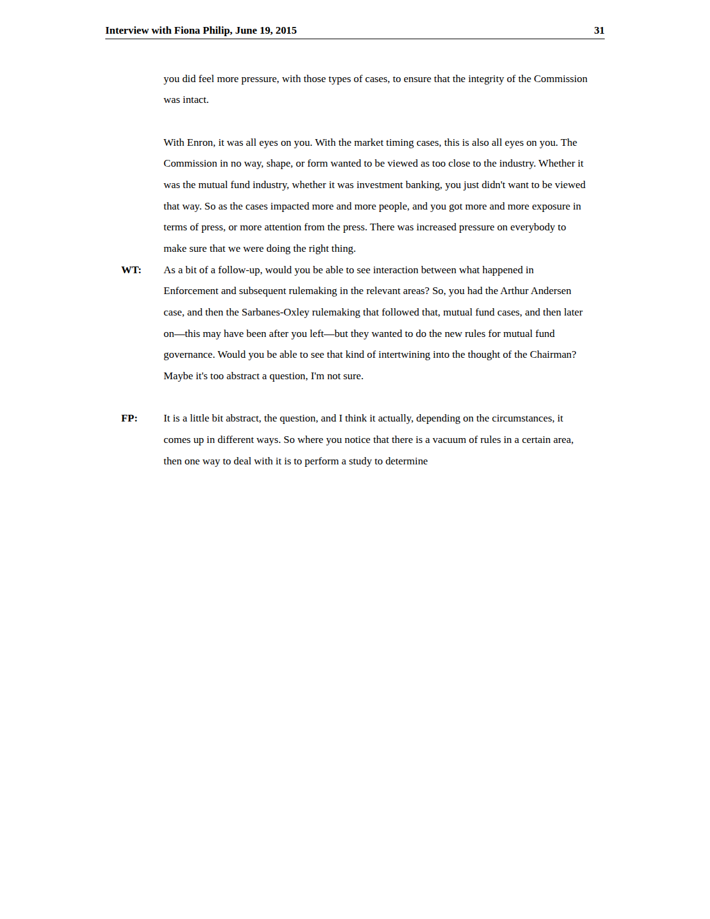Interview with Fiona Philip, June 19, 2015 31
you did feel more pressure, with those types of cases, to ensure that the integrity of the Commission was intact.
With Enron, it was all eyes on you. With the market timing cases, this is also all eyes on you. The Commission in no way, shape, or form wanted to be viewed as too close to the industry. Whether it was the mutual fund industry, whether it was investment banking, you just didn't want to be viewed that way. So as the cases impacted more and more people, and you got more and more exposure in terms of press, or more attention from the press. There was increased pressure on everybody to make sure that we were doing the right thing.
WT:
As a bit of a follow-up, would you be able to see interaction between what happened in Enforcement and subsequent rulemaking in the relevant areas? So, you had the Arthur Andersen case, and then the Sarbanes-Oxley rulemaking that followed that, mutual fund cases, and then later on—this may have been after you left—but they wanted to do the new rules for mutual fund governance. Would you be able to see that kind of intertwining into the thought of the Chairman? Maybe it's too abstract a question, I'm not sure.
FP:
It is a little bit abstract, the question, and I think it actually, depending on the circumstances, it comes up in different ways. So where you notice that there is a vacuum of rules in a certain area, then one way to deal with it is to perform a study to determine